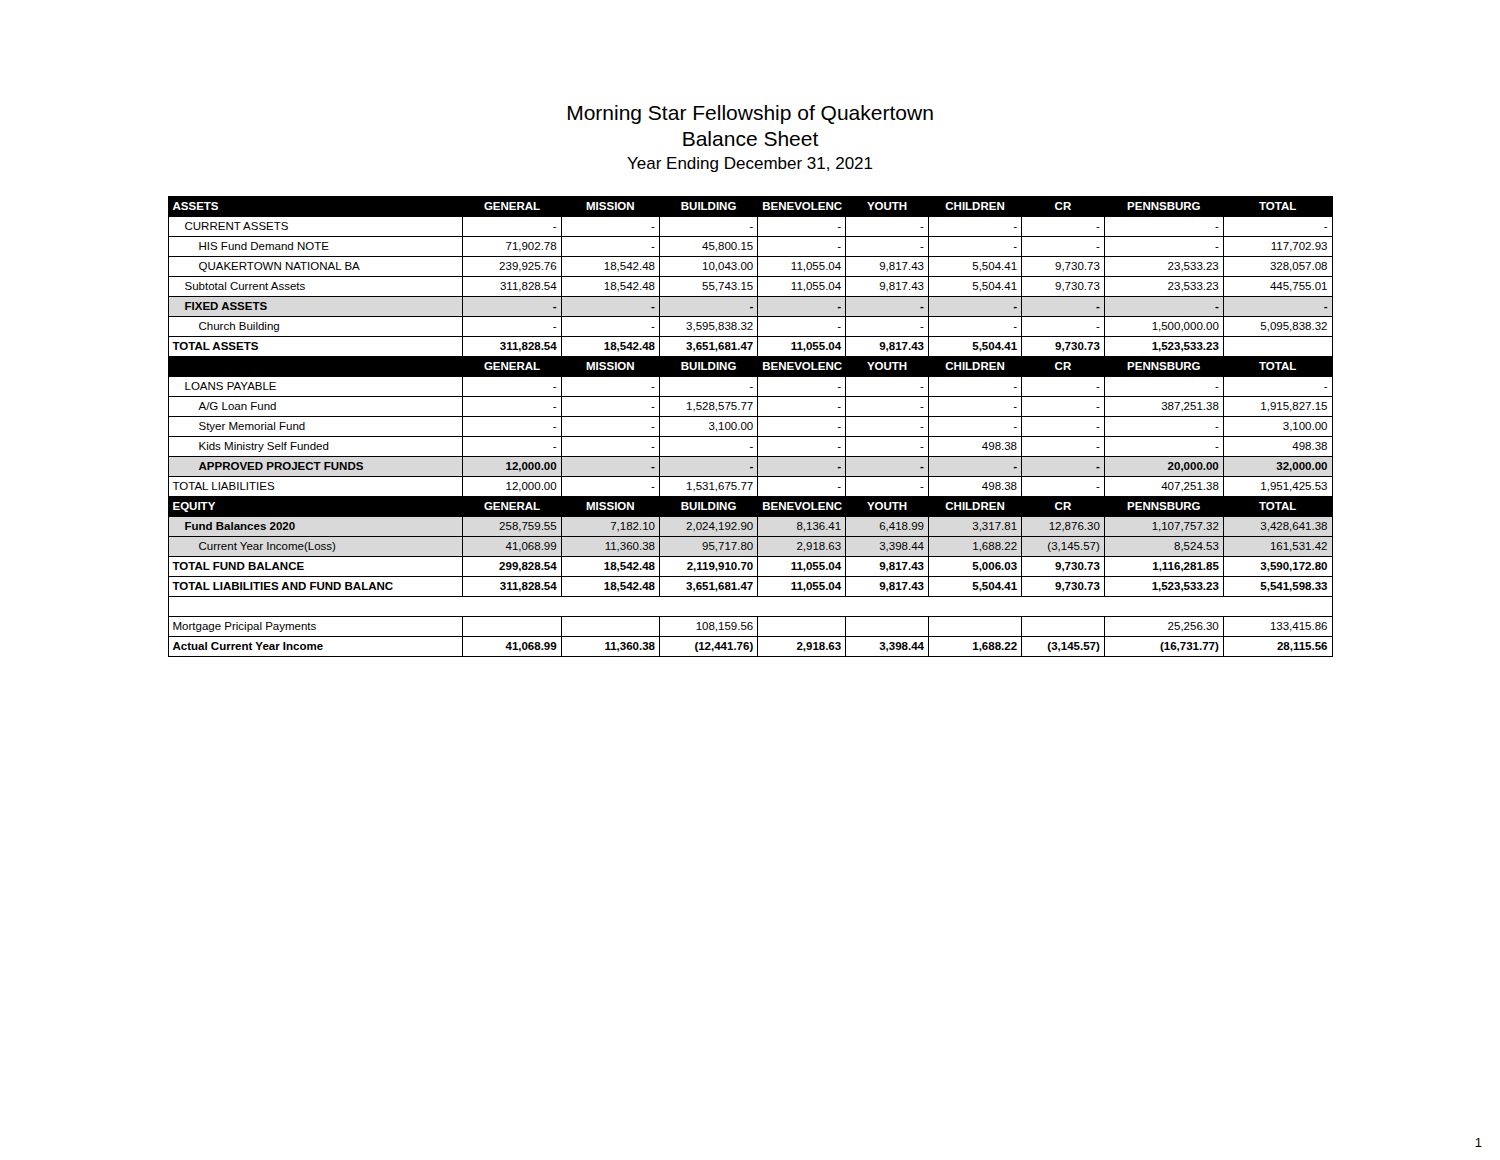Morning Star Fellowship of Quakertown
Balance Sheet
Year Ending December 31, 2021
| ASSETS | GENERAL | MISSION | BUILDING | BENEVOLENC | YOUTH | CHILDREN | CR | PENNSBURG | TOTAL |
| CURRENT ASSETS | - | - | - | - | - | - | - | - | - |
| HIS Fund Demand NOTE | 71,902.78 | - | 45,800.15 | - | - | - | - | - | 117,702.93 |
| QUAKERTOWN NATIONAL BA | 239,925.76 | 18,542.48 | 10,043.00 | 11,055.04 | 9,817.43 | 5,504.41 | 9,730.73 | 23,533.23 | 328,057.08 |
| Subtotal Current Assets | 311,828.54 | 18,542.48 | 55,743.15 | 11,055.04 | 9,817.43 | 5,504.41 | 9,730.73 | 23,533.23 | 445,755.01 |
| FIXED ASSETS | - | - | - | - | - | - | - | - | - |
| Church Building | - | - | 3,595,838.32 | - | - | - | - | 1,500,000.00 | 5,095,838.32 |
| TOTAL ASSETS | 311,828.54 | 18,542.48 | 3,651,681.47 | 11,055.04 | 9,817.43 | 5,504.41 | 9,730.73 | 1,523,533.23 | |
| | GENERAL | MISSION | BUILDING | BENEVOLENC | YOUTH | CHILDREN | CR | PENNSBURG | TOTAL |
| LOANS PAYABLE | - | - | - | - | - | - | - | - | - |
| A/G Loan Fund | - | - | 1,528,575.77 | - | - | - | - | 387,251.38 | 1,915,827.15 |
| Styer Memorial Fund | - | - | 3,100.00 | - | - | - | - | - | 3,100.00 |
| Kids Ministry Self Funded | - | - | - | - | - | 498.38 | - | - | 498.38 |
| APPROVED PROJECT FUNDS | 12,000.00 | - | - | - | - | - | - | 20,000.00 | 32,000.00 |
| TOTAL LIABILITIES | 12,000.00 | - | 1,531,675.77 | - | - | 498.38 | - | 407,251.38 | 1,951,425.53 |
| EQUITY | GENERAL | MISSION | BUILDING | BENEVOLENC | YOUTH | CHILDREN | CR | PENNSBURG | TOTAL |
| Fund Balances 2020 | 258,759.55 | 7,182.10 | 2,024,192.90 | 8,136.41 | 6,418.99 | 3,317.81 | 12,876.30 | 1,107,757.32 | 3,428,641.38 |
| Current Year Income(Loss) | 41,068.99 | 11,360.38 | 95,717.80 | 2,918.63 | 3,398.44 | 1,688.22 | (3,145.57) | 8,524.53 | 161,531.42 |
| TOTAL FUND BALANCE | 299,828.54 | 18,542.48 | 2,119,910.70 | 11,055.04 | 9,817.43 | 5,006.03 | 9,730.73 | 1,116,281.85 | 3,590,172.80 |
| TOTAL LIABILITIES AND FUND BALANC | 311,828.54 | 18,542.48 | 3,651,681.47 | 11,055.04 | 9,817.43 | 5,504.41 | 9,730.73 | 1,523,533.23 | 5,541,598.33 |
| Mortgage Pricipal Payments | | | 108,159.56 | | | | | 25,256.30 | 133,415.86 |
| Actual Current Year Income | 41,068.99 | 11,360.38 | (12,441.76) | 2,918.63 | 3,398.44 | 1,688.22 | (3,145.57) | (16,731.77) | 28,115.56 |
1